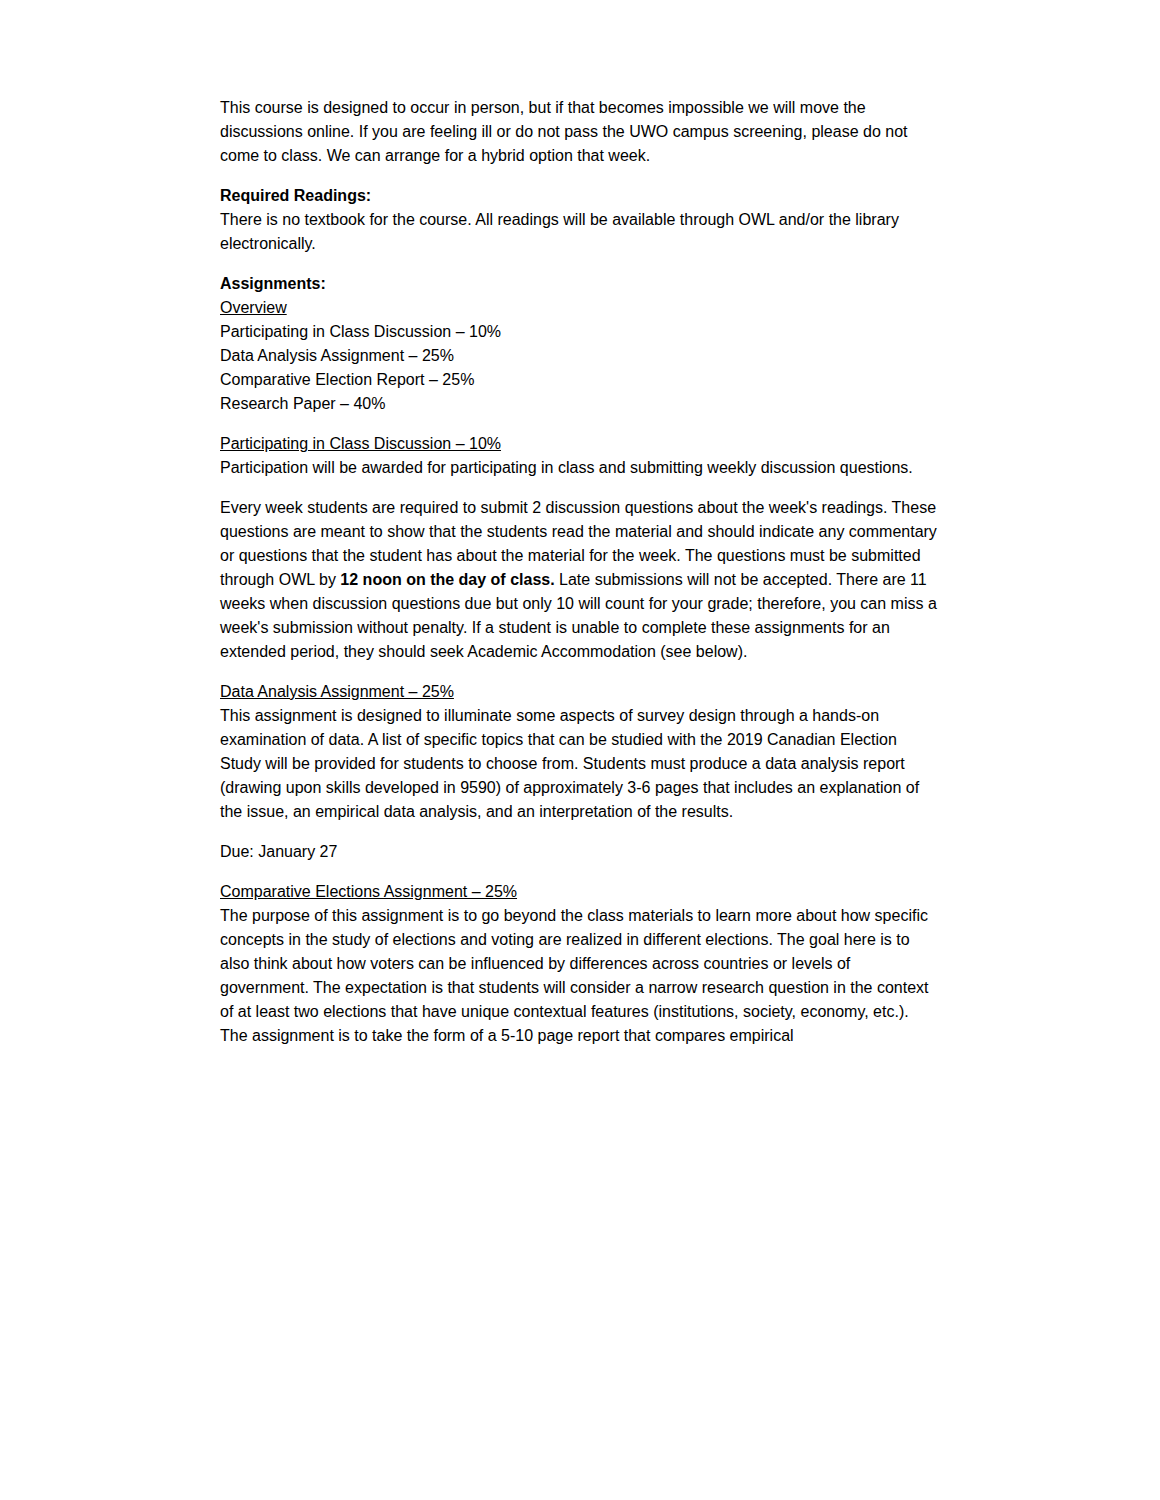This course is designed to occur in person, but if that becomes impossible we will move the discussions online. If you are feeling ill or do not pass the UWO campus screening, please do not come to class. We can arrange for a hybrid option that week.
Required Readings:
There is no textbook for the course. All readings will be available through OWL and/or the library electronically.
Assignments:
Overview
Participating in Class Discussion – 10%
Data Analysis Assignment – 25%
Comparative Election Report – 25%
Research Paper – 40%
Participating in Class Discussion – 10%
Participation will be awarded for participating in class and submitting weekly discussion questions.
Every week students are required to submit 2 discussion questions about the week's readings. These questions are meant to show that the students read the material and should indicate any commentary or questions that the student has about the material for the week. The questions must be submitted through OWL by 12 noon on the day of class. Late submissions will not be accepted. There are 11 weeks when discussion questions due but only 10 will count for your grade; therefore, you can miss a week's submission without penalty. If a student is unable to complete these assignments for an extended period, they should seek Academic Accommodation (see below).
Data Analysis Assignment – 25%
This assignment is designed to illuminate some aspects of survey design through a hands-on examination of data. A list of specific topics that can be studied with the 2019 Canadian Election Study will be provided for students to choose from. Students must produce a data analysis report (drawing upon skills developed in 9590) of approximately 3-6 pages that includes an explanation of the issue, an empirical data analysis, and an interpretation of the results.
Due: January 27
Comparative Elections Assignment – 25%
The purpose of this assignment is to go beyond the class materials to learn more about how specific concepts in the study of elections and voting are realized in different elections. The goal here is to also think about how voters can be influenced by differences across countries or levels of government. The expectation is that students will consider a narrow research question in the context of at least two elections that have unique contextual features (institutions, society, economy, etc.). The assignment is to take the form of a 5-10 page report that compares empirical